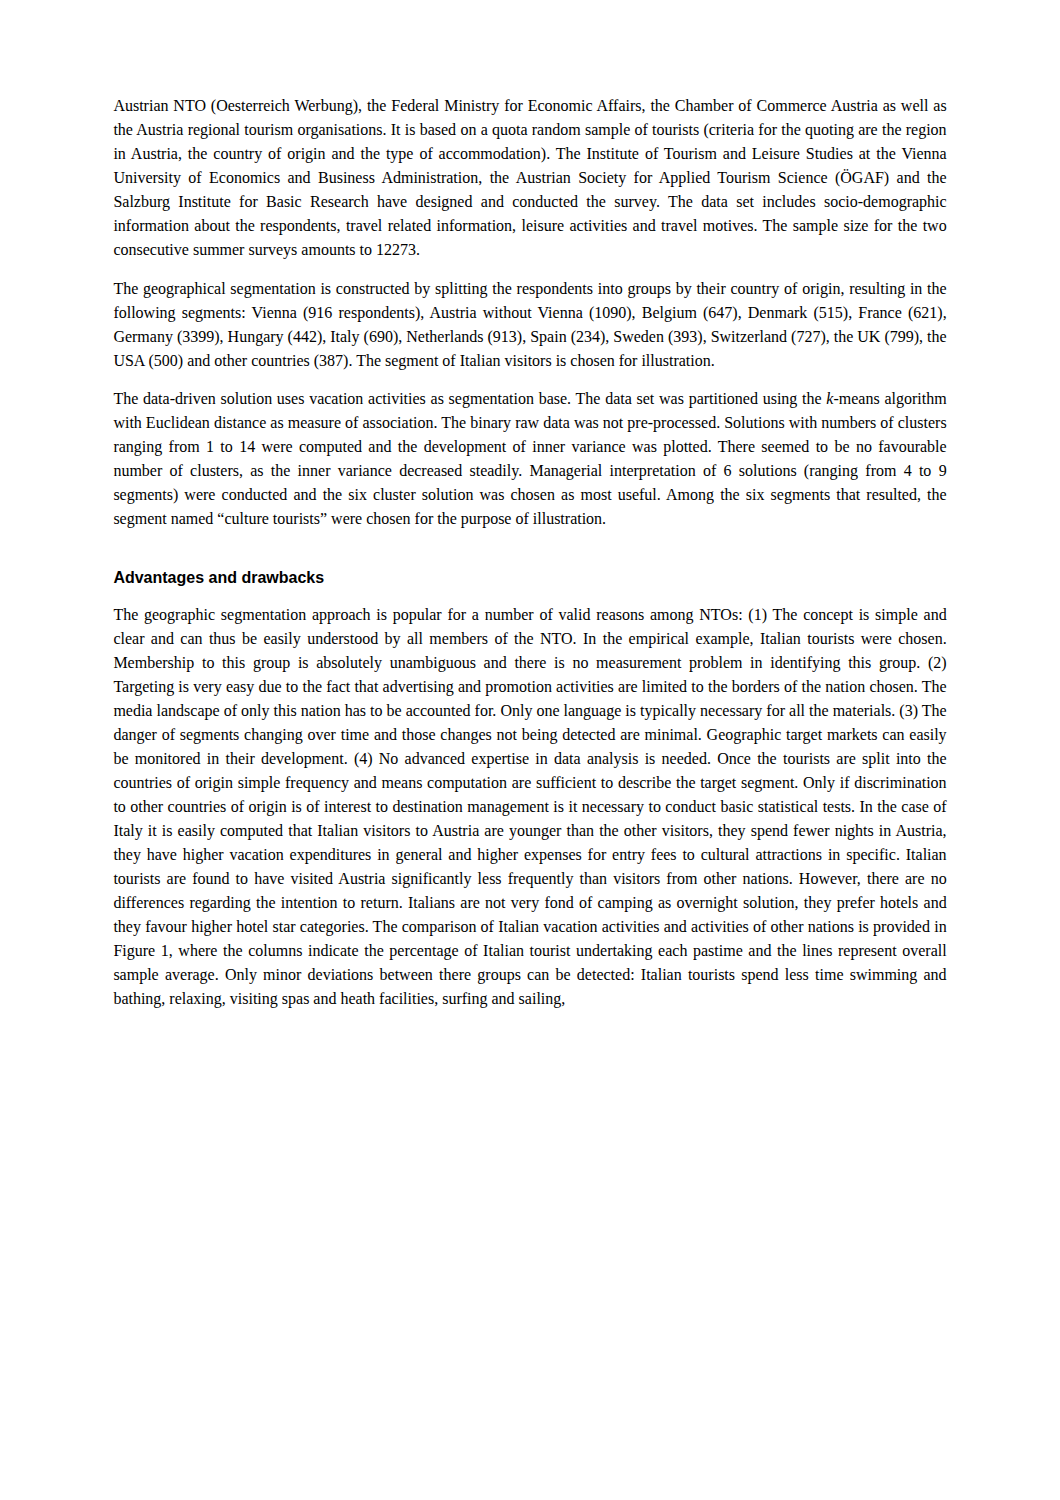Austrian NTO (Oesterreich Werbung), the Federal Ministry for Economic Affairs, the Chamber of Commerce Austria as well as the Austria regional tourism organisations. It is based on a quota random sample of tourists (criteria for the quoting are the region in Austria, the country of origin and the type of accommodation). The Institute of Tourism and Leisure Studies at the Vienna University of Economics and Business Administration, the Austrian Society for Applied Tourism Science (ÖGAF) and the Salzburg Institute for Basic Research have designed and conducted the survey. The data set includes socio-demographic information about the respondents, travel related information, leisure activities and travel motives. The sample size for the two consecutive summer surveys amounts to 12273.
The geographical segmentation is constructed by splitting the respondents into groups by their country of origin, resulting in the following segments: Vienna (916 respondents), Austria without Vienna (1090), Belgium (647), Denmark (515), France (621), Germany (3399), Hungary (442), Italy (690), Netherlands (913), Spain (234), Sweden (393), Switzerland (727), the UK (799), the USA (500) and other countries (387). The segment of Italian visitors is chosen for illustration.
The data-driven solution uses vacation activities as segmentation base. The data set was partitioned using the k-means algorithm with Euclidean distance as measure of association. The binary raw data was not pre-processed. Solutions with numbers of clusters ranging from 1 to 14 were computed and the development of inner variance was plotted. There seemed to be no favourable number of clusters, as the inner variance decreased steadily. Managerial interpretation of 6 solutions (ranging from 4 to 9 segments) were conducted and the six cluster solution was chosen as most useful. Among the six segments that resulted, the segment named “culture tourists” were chosen for the purpose of illustration.
Advantages and drawbacks
The geographic segmentation approach is popular for a number of valid reasons among NTOs: (1) The concept is simple and clear and can thus be easily understood by all members of the NTO. In the empirical example, Italian tourists were chosen. Membership to this group is absolutely unambiguous and there is no measurement problem in identifying this group. (2) Targeting is very easy due to the fact that advertising and promotion activities are limited to the borders of the nation chosen. The media landscape of only this nation has to be accounted for. Only one language is typically necessary for all the materials. (3) The danger of segments changing over time and those changes not being detected are minimal. Geographic target markets can easily be monitored in their development. (4) No advanced expertise in data analysis is needed. Once the tourists are split into the countries of origin simple frequency and means computation are sufficient to describe the target segment. Only if discrimination to other countries of origin is of interest to destination management is it necessary to conduct basic statistical tests. In the case of Italy it is easily computed that Italian visitors to Austria are younger than the other visitors, they spend fewer nights in Austria, they have higher vacation expenditures in general and higher expenses for entry fees to cultural attractions in specific. Italian tourists are found to have visited Austria significantly less frequently than visitors from other nations. However, there are no differences regarding the intention to return. Italians are not very fond of camping as overnight solution, they prefer hotels and they favour higher hotel star categories. The comparison of Italian vacation activities and activities of other nations is provided in Figure 1, where the columns indicate the percentage of Italian tourist undertaking each pastime and the lines represent overall sample average. Only minor deviations between there groups can be detected: Italian tourists spend less time swimming and bathing, relaxing, visiting spas and heath facilities, surfing and sailing,